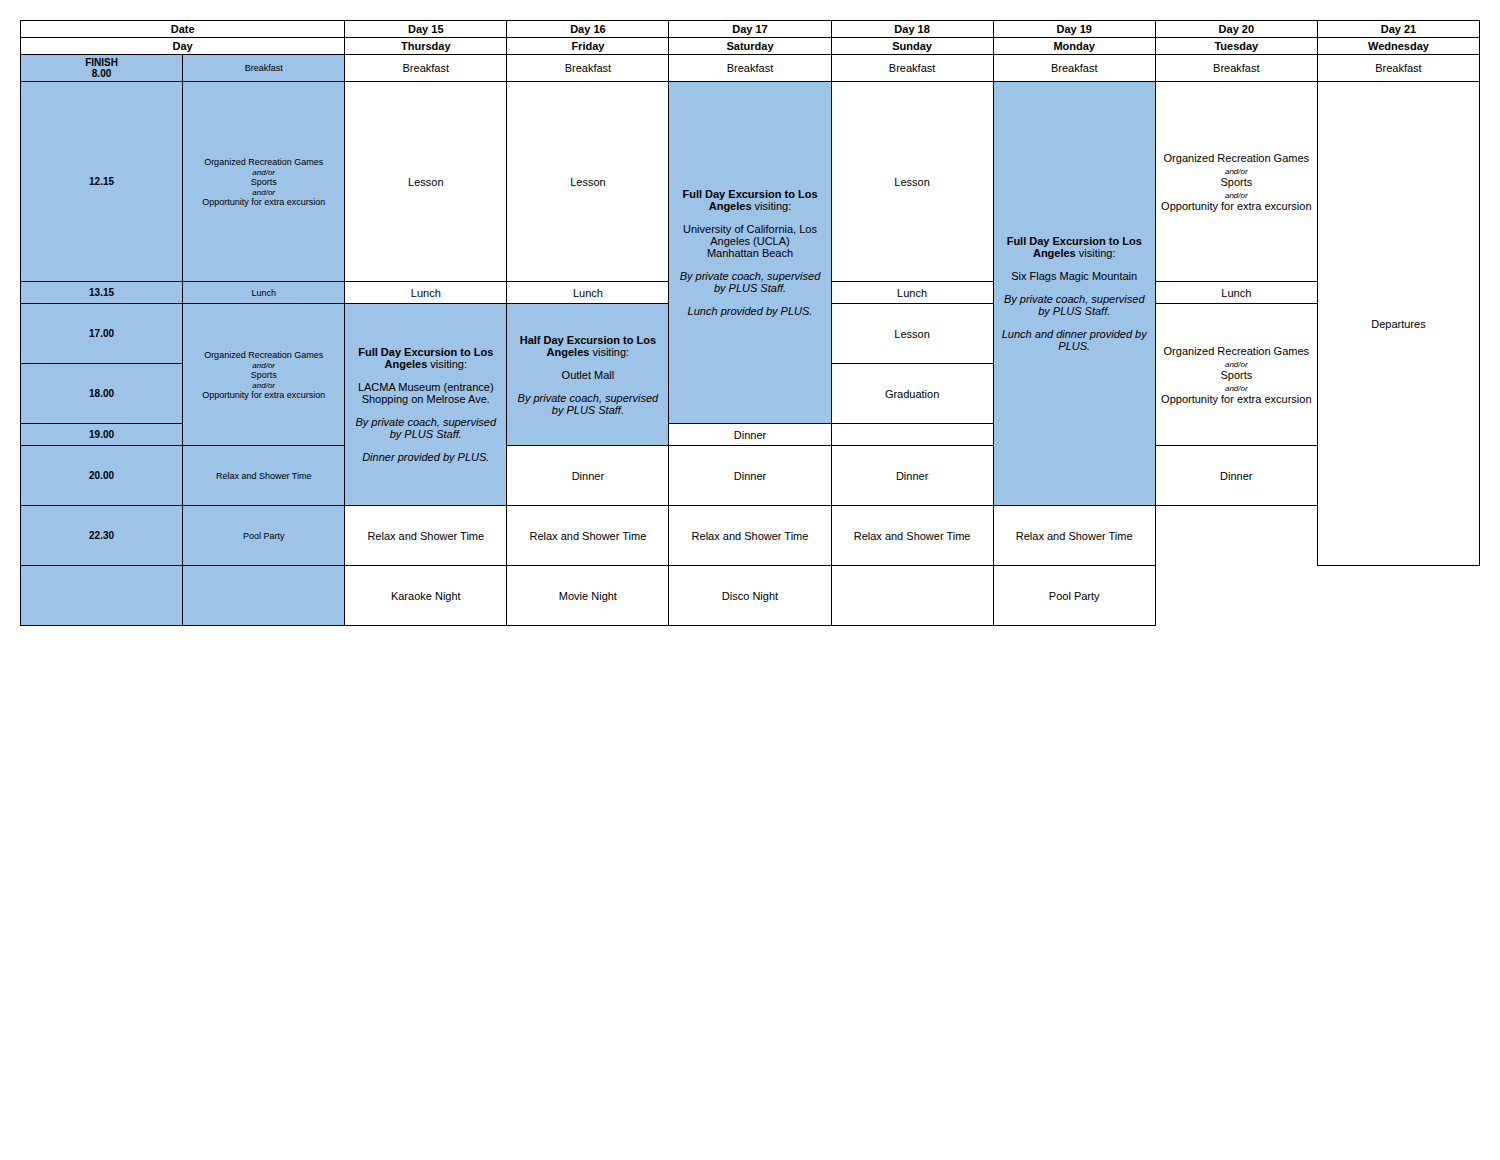| Date | Day 15 | Day 16 | Day 17 | Day 18 | Day 19 | Day 20 | Day 21 |
| --- | --- | --- | --- | --- | --- | --- | --- |
| Day | Thursday | Friday | Saturday | Sunday | Monday | Tuesday | Wednesday |
| FINISH 8.00 | Breakfast | Breakfast | Breakfast | Breakfast | Breakfast | Breakfast | Breakfast | Breakfast |
| 12.15 | Organized Recreation Games and/or Sports and/or Opportunity for extra excursion | Lesson | Lesson | Full Day Excursion to Los Angeles visiting: University of California, Los Angeles (UCLA) Manhattan Beach By private coach, supervised by PLUS Staff. Lunch provided by PLUS. | Lesson | Full Day Excursion to Los Angeles visiting: Six Flags Magic Mountain By private coach, supervised by PLUS Staff. Lunch and dinner provided by PLUS. | Organized Recreation Games and/or Sports and/or Opportunity for extra excursion | Departures |
| 13.15 | Lunch | Lunch | Lunch | Lunch | Lunch |
| 17.00 | Organized Recreation Games and/or Sports and/or Opportunity for extra excursion | Full Day Excursion to Los Angeles visiting: LACMA Museum (entrance) Shopping on Melrose Ave. By private coach, supervised by PLUS Staff. Dinner provided by PLUS. | Half Day Excursion to Los Angeles visiting: Outlet Mall By private coach, supervised by PLUS Staff. | Lesson | Organized Recreation Games and/or Sports and/or Opportunity for extra excursion |
| 18.00 | Graduation |
| 19.00 | Dinner |
| 20.00 | Relax and Shower Time | Dinner | Dinner | Dinner | Dinner |
| 22.30 | Pool Party | Relax and Shower Time | Relax and Shower Time | Relax and Shower Time | Relax and Shower Time | Relax and Shower Time |
| | | Karaoke Night | Movie Night | Disco Night | | Pool Party |